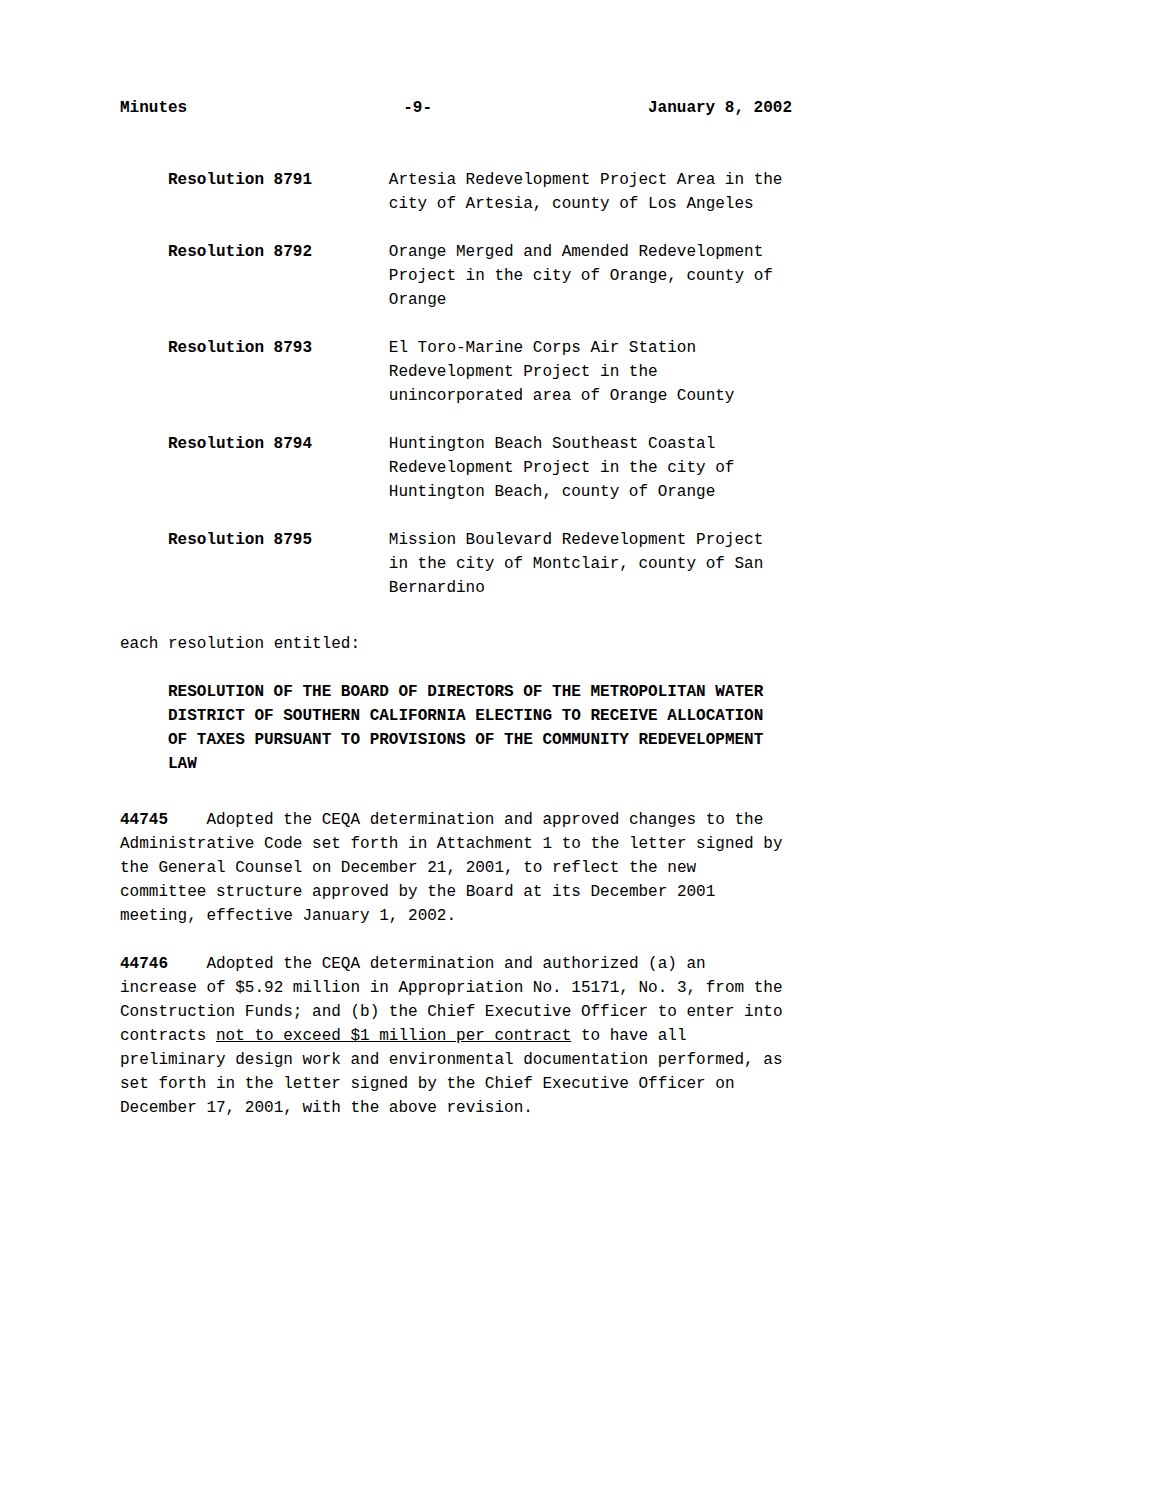Minutes -9- January 8, 2002
Resolution 8791
Artesia Redevelopment Project Area in the city of Artesia, county of Los Angeles
Resolution 8792
Orange Merged and Amended Redevelopment Project in the city of Orange, county of Orange
Resolution 8793
El Toro-Marine Corps Air Station Redevelopment Project in the unincorporated area of Orange County
Resolution 8794
Huntington Beach Southeast Coastal Redevelopment Project in the city of Huntington Beach, county of Orange
Resolution 8795
Mission Boulevard Redevelopment Project in the city of Montclair, county of San Bernardino
each resolution entitled:
RESOLUTION OF THE BOARD OF DIRECTORS OF THE METROPOLITAN WATER DISTRICT OF SOUTHERN CALIFORNIA ELECTING TO RECEIVE ALLOCATION OF TAXES PURSUANT TO PROVISIONS OF THE COMMUNITY REDEVELOPMENT LAW
44745 Adopted the CEQA determination and approved changes to the Administrative Code set forth in Attachment 1 to the letter signed by the General Counsel on December 21, 2001, to reflect the new committee structure approved by the Board at its December 2001 meeting, effective January 1, 2002.
44746 Adopted the CEQA determination and authorized (a) an increase of $5.92 million in Appropriation No. 15171, No. 3, from the Construction Funds; and (b) the Chief Executive Officer to enter into contracts not to exceed $1 million per contract to have all preliminary design work and environmental documentation performed, as set forth in the letter signed by the Chief Executive Officer on December 17, 2001, with the above revision.